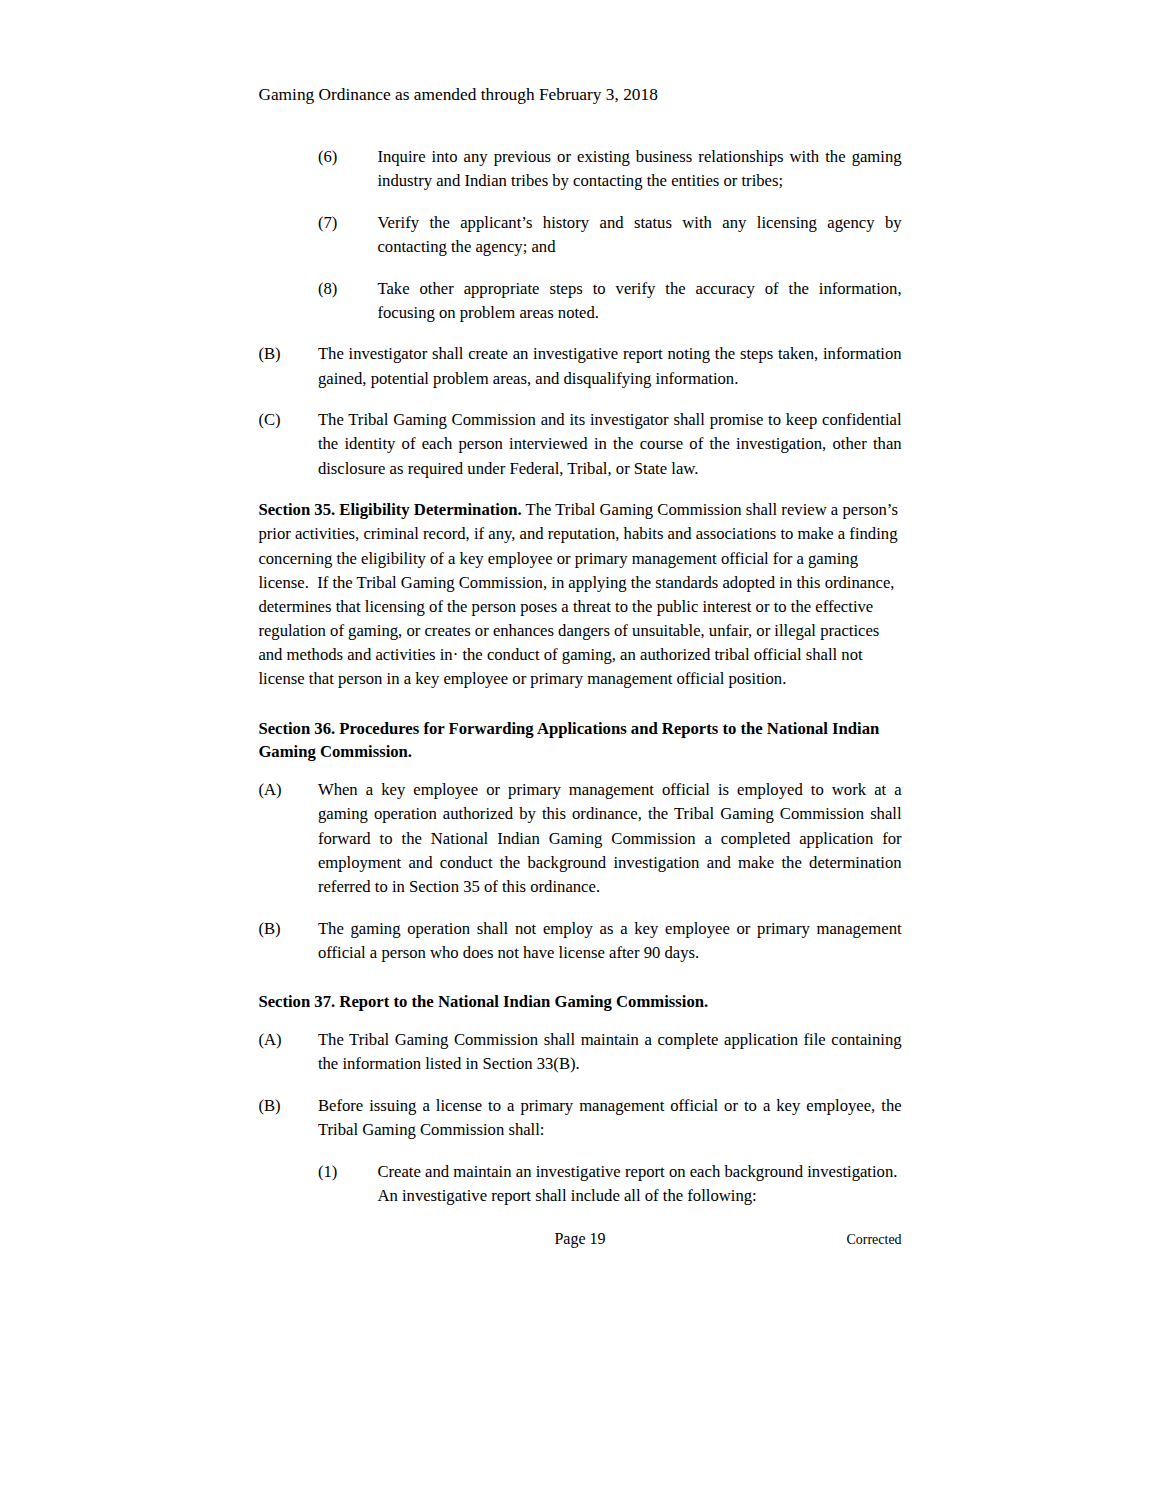Gaming Ordinance as amended through February 3, 2018
(6)
Inquire into any previous or existing business relationships with the gaming industry and Indian tribes by contacting the entities or tribes;
(7)
Verify the applicant’s history and status with any licensing agency by contacting the agency; and
(8)
Take other appropriate steps to verify the accuracy of the information, focusing on problem areas noted.
(B)
The investigator shall create an investigative report noting the steps taken, information gained, potential problem areas, and disqualifying information.
(C)
The Tribal Gaming Commission and its investigator shall promise to keep confidential the identity of each person interviewed in the course of the investigation, other than disclosure as required under Federal, Tribal, or State law.
Section 35. Eligibility Determination. The Tribal Gaming Commission shall review a person’s prior activities, criminal record, if any, and reputation, habits and associations to make a finding concerning the eligibility of a key employee or primary management official for a gaming license. If the Tribal Gaming Commission, in applying the standards adopted in this ordinance, determines that licensing of the person poses a threat to the public interest or to the effective regulation of gaming, or creates or enhances dangers of unsuitable, unfair, or illegal practices and methods and activities in· the conduct of gaming, an authorized tribal official shall not license that person in a key employee or primary management official position.
Section 36. Procedures for Forwarding Applications and Reports to the National Indian Gaming Commission.
(A)
When a key employee or primary management official is employed to work at a gaming operation authorized by this ordinance, the Tribal Gaming Commission shall forward to the National Indian Gaming Commission a completed application for employment and conduct the background investigation and make the determination referred to in Section 35 of this ordinance.
(B)
The gaming operation shall not employ as a key employee or primary management official a person who does not have license after 90 days.
Section 37. Report to the National Indian Gaming Commission.
(A)
The Tribal Gaming Commission shall maintain a complete application file containing the information listed in Section 33(B).
(B)
Before issuing a license to a primary management official or to a key employee, the Tribal Gaming Commission shall:
(1)
Create and maintain an investigative report on each background investigation. An investigative report shall include all of the following:
Page 19
Corrected